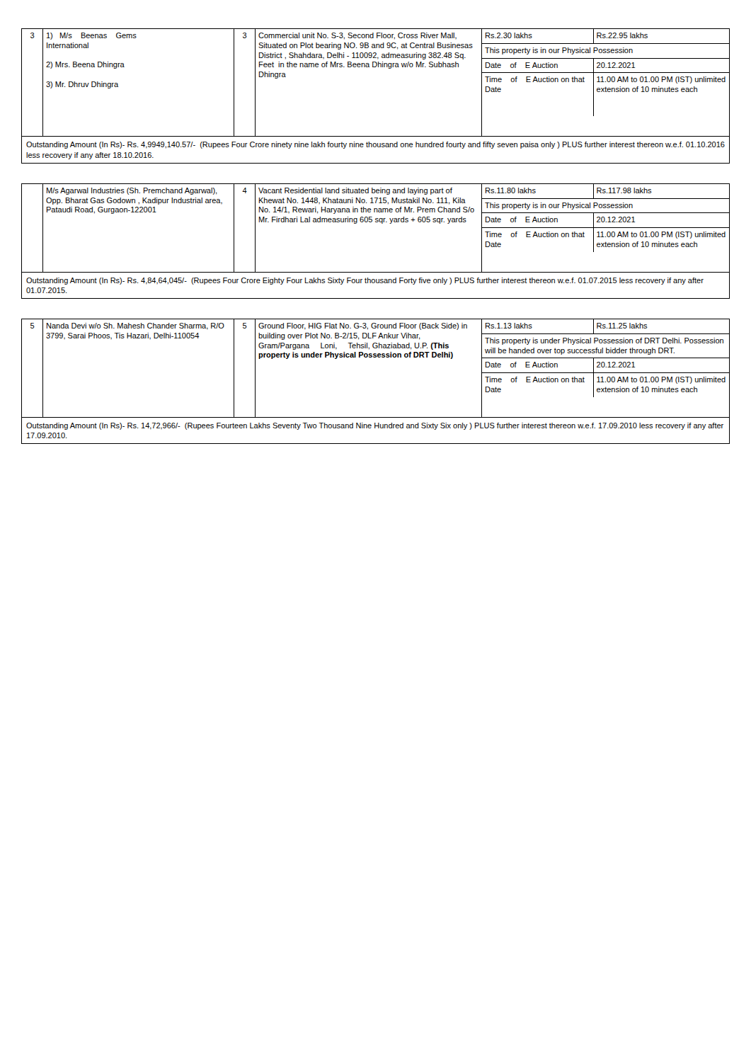| 3 | 1) M/s Beenas Gems International 2) Mrs. Beena Dhingra 3) Mr. Dhruv Dhingra | 3 | Commercial unit No. S-3, Second Floor, Cross River Mall, Situated on Plot bearing NO. 9B and 9C, at Central Businesas District , Shahdara, Delhi - 110092, admeasuring 382.48 Sq. Feet in the name of Mrs. Beena Dhingra w/o Mr. Subhash Dhingra | / Rs.2.30 lakhs / Rs.22.95 lakhs / / This property is in our Physical Possession / / Date of E Auction / 20.12.2021 / / Time of E Auction on that Date / 11.00 AM to 01.00 PM (IST) unlimited extension of 10 minutes each / |
Outstanding Amount (In Rs)- Rs. 4,9949,140.57/- (Rupees Four Crore ninety nine lakh fourty nine thousand one hundred fourty and fifty seven paisa only ) PLUS further interest thereon w.e.f. 01.10.2016 less recovery if any after 18.10.2016.
| | M/s Agarwal Industries (Sh. Premchand Agarwal), Opp. Bharat Gas Godown , Kadipur Industrial area, Pataudi Road, Gurgaon-122001 | 4 | Vacant Residential land situated being and laying part of Khewat No. 1448, Khatauni No. 1715, Mustakil No. 111, Kila No. 14/1, Rewari, Haryana in the name of Mr. Prem Chand S/o Mr. Firdhari Lal admeasuring 605 sqr. yards + 605 sqr. yards | / Rs.11.80 lakhs / Rs.117.98 lakhs / / This property is in our Physical Possession / / Date of E Auction / 20.12.2021 / / Time of E Auction on that Date / 11.00 AM to 01.00 PM (IST) unlimited extension of 10 minutes each / |
Outstanding Amount (In Rs)- Rs. 4,84,64,045/- (Rupees Four Crore Eighty Four Lakhs Sixty Four thousand Forty five only ) PLUS further interest thereon w.e.f. 01.07.2015 less recovery if any after 01.07.2015.
| 5 | Nanda Devi w/o Sh. Mahesh Chander Sharma, R/O 3799, Sarai Phoos, Tis Hazari, Delhi-110054 | 5 | Ground Floor, HIG Flat No. G-3, Ground Floor (Back Side) in building over Plot No. B-2/15, DLF Ankur Vihar, Gram/Pargana Loni, Tehsil, Ghaziabad, U.P. (This property is under Physical Possession of DRT Delhi) | / Rs.1.13 lakhs / Rs.11.25 lakhs / / This property is under Physical Possession of DRT Delhi. Possession will be handed over top successful bidder through DRT. / / Date of E Auction / 20.12.2021 / / Time of E Auction on that Date / 11.00 AM to 01.00 PM (IST) unlimited extension of 10 minutes each / |
Outstanding Amount (In Rs)- Rs. 14,72,966/- (Rupees Fourteen Lakhs Seventy Two Thousand Nine Hundred and Sixty Six only ) PLUS further interest thereon w.e.f. 17.09.2010 less recovery if any after 17.09.2010.